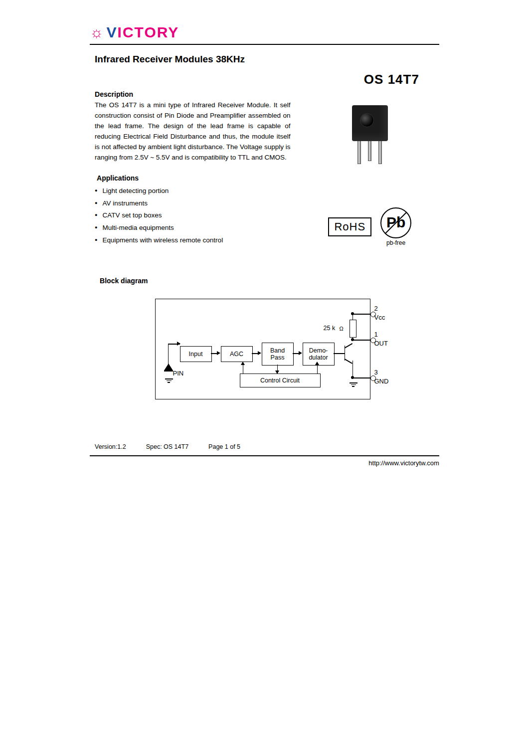☼ VICTORY
Infrared Receiver Modules 38KHz
OS 14T7
Description
The OS 14T7 is a mini type of Infrared Receiver Module. It self construction consist of Pin Diode and Preamplifier assembled on the lead frame. The design of the lead frame is capable of reducing Electrical Field Disturbance and thus, the module itself is not affected by ambient light disturbance. The Voltage supply is ranging from 2.5V ~ 5.5V and is compatibility to TTL and CMOS.
Applications
Light detecting portion
AV instruments
CATV set top boxes
Multi-media equipments
Equipments with wireless remote control
RoHS
Pb
pb-free
Block diagram
PIN
Input
AGC
Band
Pass
Demo-
dulator
Control Circuit
2
Vcc
25 k
Ω
1
OUT
3
GND
Version:1.2 Spec: OS 14T7 Page 1 of 5
http://www.victorytw.com